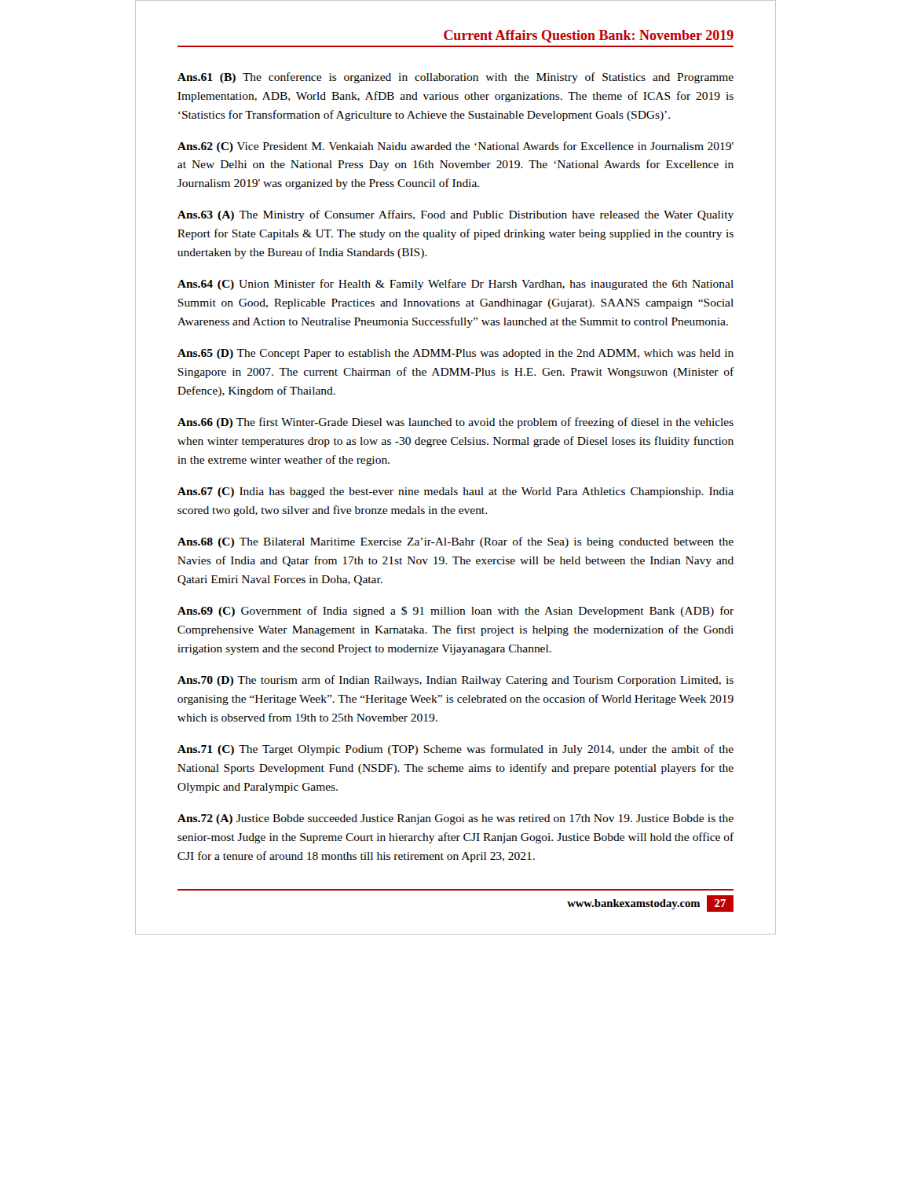Current Affairs Question Bank: November 2019
Ans.61 (B) The conference is organized in collaboration with the Ministry of Statistics and Programme Implementation, ADB, World Bank, AfDB and various other organizations. The theme of ICAS for 2019 is ‘Statistics for Transformation of Agriculture to Achieve the Sustainable Development Goals (SDGs)’.
Ans.62 (C) Vice President M. Venkaiah Naidu awarded the ‘National Awards for Excellence in Journalism 2019' at New Delhi on the National Press Day on 16th November 2019. The ‘National Awards for Excellence in Journalism 2019' was organized by the Press Council of India.
Ans.63 (A) The Ministry of Consumer Affairs, Food and Public Distribution have released the Water Quality Report for State Capitals & UT. The study on the quality of piped drinking water being supplied in the country is undertaken by the Bureau of India Standards (BIS).
Ans.64 (C) Union Minister for Health & Family Welfare Dr Harsh Vardhan, has inaugurated the 6th National Summit on Good, Replicable Practices and Innovations at Gandhinagar (Gujarat). SAANS campaign “Social Awareness and Action to Neutralise Pneumonia Successfully” was launched at the Summit to control Pneumonia.
Ans.65 (D) The Concept Paper to establish the ADMM-Plus was adopted in the 2nd ADMM, which was held in Singapore in 2007. The current Chairman of the ADMM-Plus is H.E. Gen. Prawit Wongsuwon (Minister of Defence), Kingdom of Thailand.
Ans.66 (D) The first Winter-Grade Diesel was launched to avoid the problem of freezing of diesel in the vehicles when winter temperatures drop to as low as -30 degree Celsius. Normal grade of Diesel loses its fluidity function in the extreme winter weather of the region.
Ans.67 (C) India has bagged the best-ever nine medals haul at the World Para Athletics Championship. India scored two gold, two silver and five bronze medals in the event.
Ans.68 (C) The Bilateral Maritime Exercise Za’ir-Al-Bahr (Roar of the Sea) is being conducted between the Navies of India and Qatar from 17th to 21st Nov 19. The exercise will be held between the Indian Navy and Qatari Emiri Naval Forces in Doha, Qatar.
Ans.69 (C) Government of India signed a $ 91 million loan with the Asian Development Bank (ADB) for Comprehensive Water Management in Karnataka. The first project is helping the modernization of the Gondi irrigation system and the second Project to modernize Vijayanagara Channel.
Ans.70 (D) The tourism arm of Indian Railways, Indian Railway Catering and Tourism Corporation Limited, is organising the “Heritage Week”. The “Heritage Week” is celebrated on the occasion of World Heritage Week 2019 which is observed from 19th to 25th November 2019.
Ans.71 (C) The Target Olympic Podium (TOP) Scheme was formulated in July 2014, under the ambit of the National Sports Development Fund (NSDF). The scheme aims to identify and prepare potential players for the Olympic and Paralympic Games.
Ans.72 (A) Justice Bobde succeeded Justice Ranjan Gogoi as he was retired on 17th Nov 19. Justice Bobde is the senior-most Judge in the Supreme Court in hierarchy after CJI Ranjan Gogoi. Justice Bobde will hold the office of CJI for a tenure of around 18 months till his retirement on April 23, 2021.
www.bankexamstoday.com 27